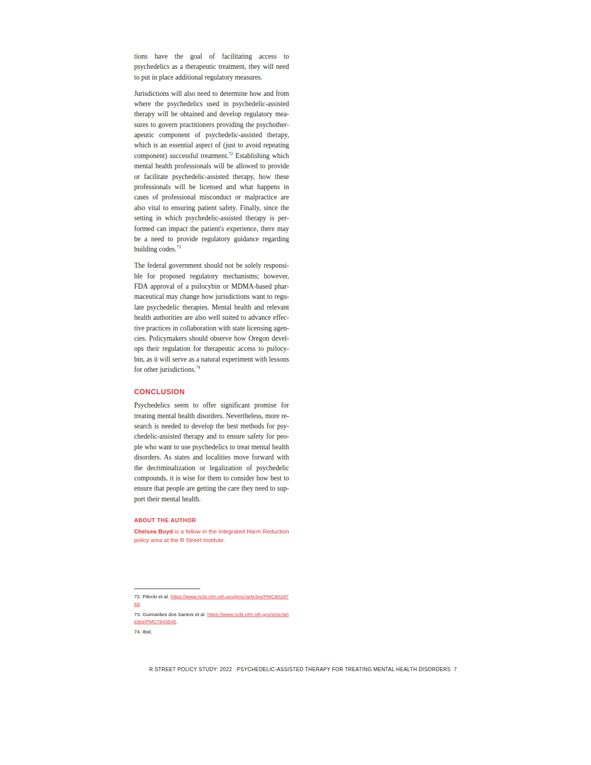tions have the goal of facilitating access to psychedelics as a therapeutic treatment, they will need to put in place additional regulatory measures.
Jurisdictions will also need to determine how and from where the psychedelics used in psychedelic-assisted therapy will be obtained and develop regulatory measures to govern practitioners providing the psychotherapeutic component of psychedelic-assisted therapy, which is an essential aspect of (just to avoid repeating component) successful treatment.72 Establishing which mental health professionals will be allowed to provide or facilitate psychedelic-assisted therapy, how these professionals will be licensed and what happens in cases of professional misconduct or malpractice are also vital to ensuring patient safety. Finally, since the setting in which psychedelic-assisted therapy is performed can impact the patient's experience, there may be a need to provide regulatory guidance regarding building codes.73
The federal government should not be solely responsible for proposed regulatory mechanisms; however, FDA approval of a psilocybin or MDMA-based pharmaceutical may change how jurisdictions want to regulate psychedelic therapies. Mental health and relevant health authorities are also well suited to advance effective practices in collaboration with state licensing agencies. Policymakers should observe how Oregon develops their regulation for therapeutic access to psilocybin, as it will serve as a natural experiment with lessons for other jurisdictions.74
CONCLUSION
Psychedelics seem to offer significant promise for treating mental health disorders. Nevertheless, more research is needed to develop the best methods for psychedelic-assisted therapy and to ensure safety for people who want to use psychedelics to treat mental health disorders. As states and localities move forward with the decriminalization or legalization of psychedelic compounds, it is wise for them to consider how best to ensure that people are getting the care they need to support their mental health.
ABOUT THE AUTHOR
Chelsea Boyd is a fellow in the Integrated Harm Reduction policy area at the R Street Institute.
72. Pilecki et al. https://www.ncbi.nlm.nih.gov/pmc/articles/PMC8028769.
73. Guimarães dos Santos et al. https://www.ncbi.nlm.nih.gov/pmc/articles/PMC7943545.
74. Ibid.
R STREET POLICY STUDY: 2022 PSYCHEDELIC-ASSISTED THERAPY FOR TREATING MENTAL HEALTH DISORDERS 7